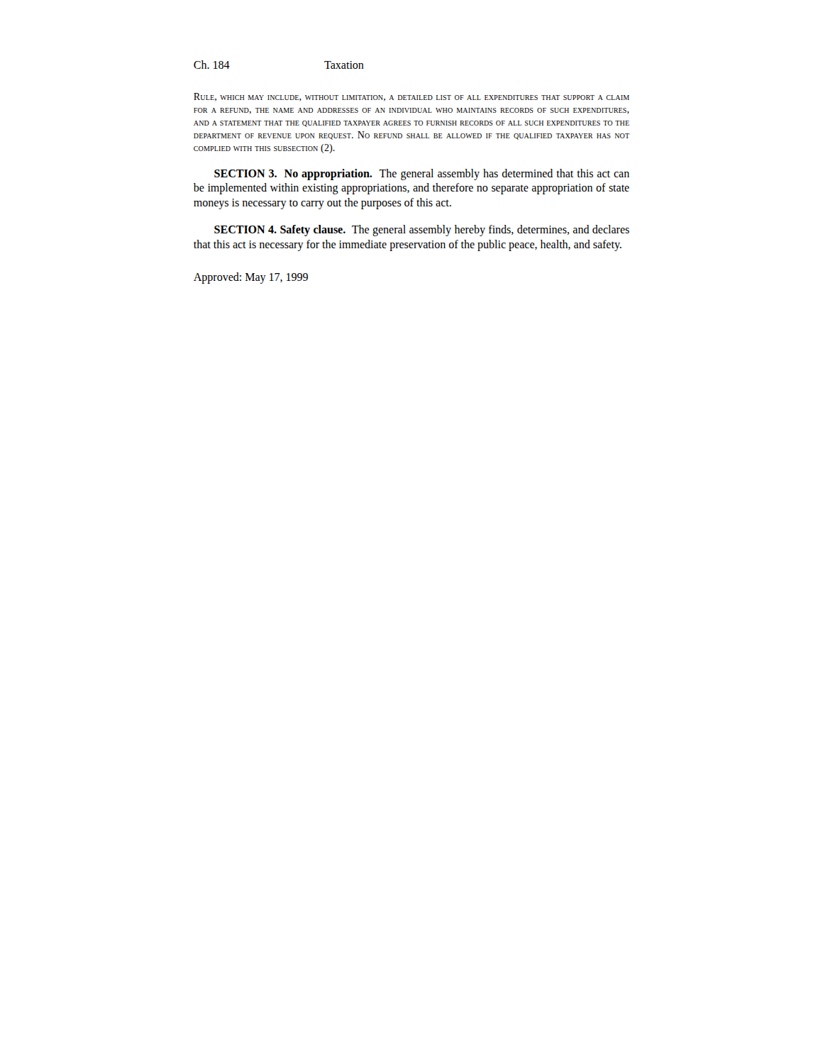Ch. 184
Taxation
Rule, which may include, without limitation, a detailed list of all expenditures that support a claim for a refund, the name and addresses of an individual who maintains records of such expenditures, and a statement that the qualified taxpayer agrees to furnish records of all such expenditures to the department of revenue upon request. No refund shall be allowed if the qualified taxpayer has not complied with this subsection (2).
SECTION 3. No appropriation. The general assembly has determined that this act can be implemented within existing appropriations, and therefore no separate appropriation of state moneys is necessary to carry out the purposes of this act.
SECTION 4. Safety clause. The general assembly hereby finds, determines, and declares that this act is necessary for the immediate preservation of the public peace, health, and safety.
Approved: May 17, 1999